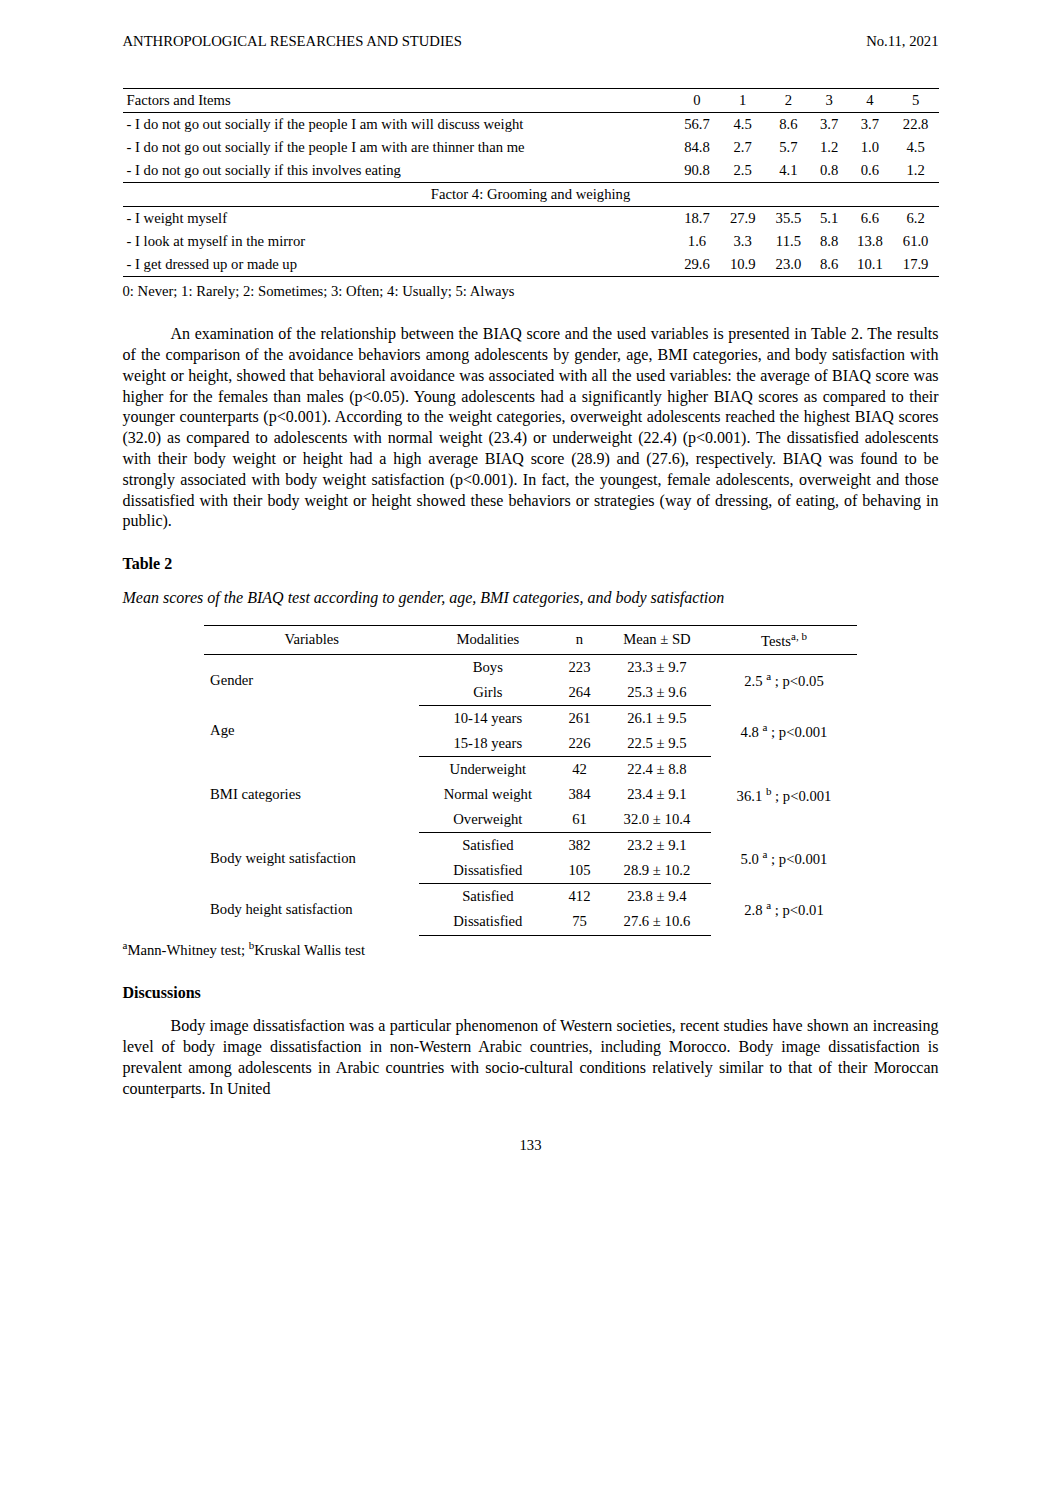ANTHROPOLOGICAL RESEARCHES AND STUDIES No.11, 2021
| Factors and Items | 0 | 1 | 2 | 3 | 4 | 5 |
| --- | --- | --- | --- | --- | --- | --- |
| - I do not go out socially if the people I am with will discuss weight | 56.7 | 4.5 | 8.6 | 3.7 | 3.7 | 22.8 |
| - I do not go out socially if the people I am with are thinner than me | 84.8 | 2.7 | 5.7 | 1.2 | 1.0 | 4.5 |
| - I do not go out socially if this involves eating | 90.8 | 2.5 | 4.1 | 0.8 | 0.6 | 1.2 |
| Factor 4: Grooming and weighing |
| - I weight myself | 18.7 | 27.9 | 35.5 | 5.1 | 6.6 | 6.2 |
| - I look at myself in the mirror | 1.6 | 3.3 | 11.5 | 8.8 | 13.8 | 61.0 |
| - I get dressed up or made up | 29.6 | 10.9 | 23.0 | 8.6 | 10.1 | 17.9 |
0: Never; 1: Rarely; 2: Sometimes; 3: Often; 4: Usually; 5: Always
An examination of the relationship between the BIAQ score and the used variables is presented in Table 2. The results of the comparison of the avoidance behaviors among adolescents by gender, age, BMI categories, and body satisfaction with weight or height, showed that behavioral avoidance was associated with all the used variables: the average of BIAQ score was higher for the females than males (p<0.05). Young adolescents had a significantly higher BIAQ scores as compared to their younger counterparts (p<0.001). According to the weight categories, overweight adolescents reached the highest BIAQ scores (32.0) as compared to adolescents with normal weight (23.4) or underweight (22.4) (p<0.001). The dissatisfied adolescents with their body weight or height had a high average BIAQ score (28.9) and (27.6), respectively. BIAQ was found to be strongly associated with body weight satisfaction (p<0.001). In fact, the youngest, female adolescents, overweight and those dissatisfied with their body weight or height showed these behaviors or strategies (way of dressing, of eating, of behaving in public).
Table 2
Mean scores of the BIAQ test according to gender, age, BMI categories, and body satisfaction
| Variables | Modalities | n | Mean ± SD | Tests a, b |
| --- | --- | --- | --- | --- |
| Gender | Boys | 223 | 23.3 ± 9.7 | 2.5 a ; p<0.05 |
| Girls | 264 | 25.3 ± 9.6 |
| Age | 10-14 years | 261 | 26.1 ± 9.5 | 4.8 a ; p<0.001 |
| 15-18 years | 226 | 22.5 ± 9.5 |
| BMI categories | Underweight | 42 | 22.4 ± 8.8 | 36.1 b ; p<0.001 |
| Normal weight | 384 | 23.4 ± 9.1 |
| Overweight | 61 | 32.0 ± 10.4 |
| Body weight satisfaction | Satisfied | 382 | 23.2 ± 9.1 | 5.0 a ; p<0.001 |
| Dissatisfied | 105 | 28.9 ± 10.2 |
| Body height satisfaction | Satisfied | 412 | 23.8 ± 9.4 | 2.8 a ; p<0.01 |
| Dissatisfied | 75 | 27.6 ± 10.6 |
aMann-Whitney test; bKruskal Wallis test
Discussions
Body image dissatisfaction was a particular phenomenon of Western societies, recent studies have shown an increasing level of body image dissatisfaction in non-Western Arabic countries, including Morocco. Body image dissatisfaction is prevalent among adolescents in Arabic countries with socio-cultural conditions relatively similar to that of their Moroccan counterparts. In United
133